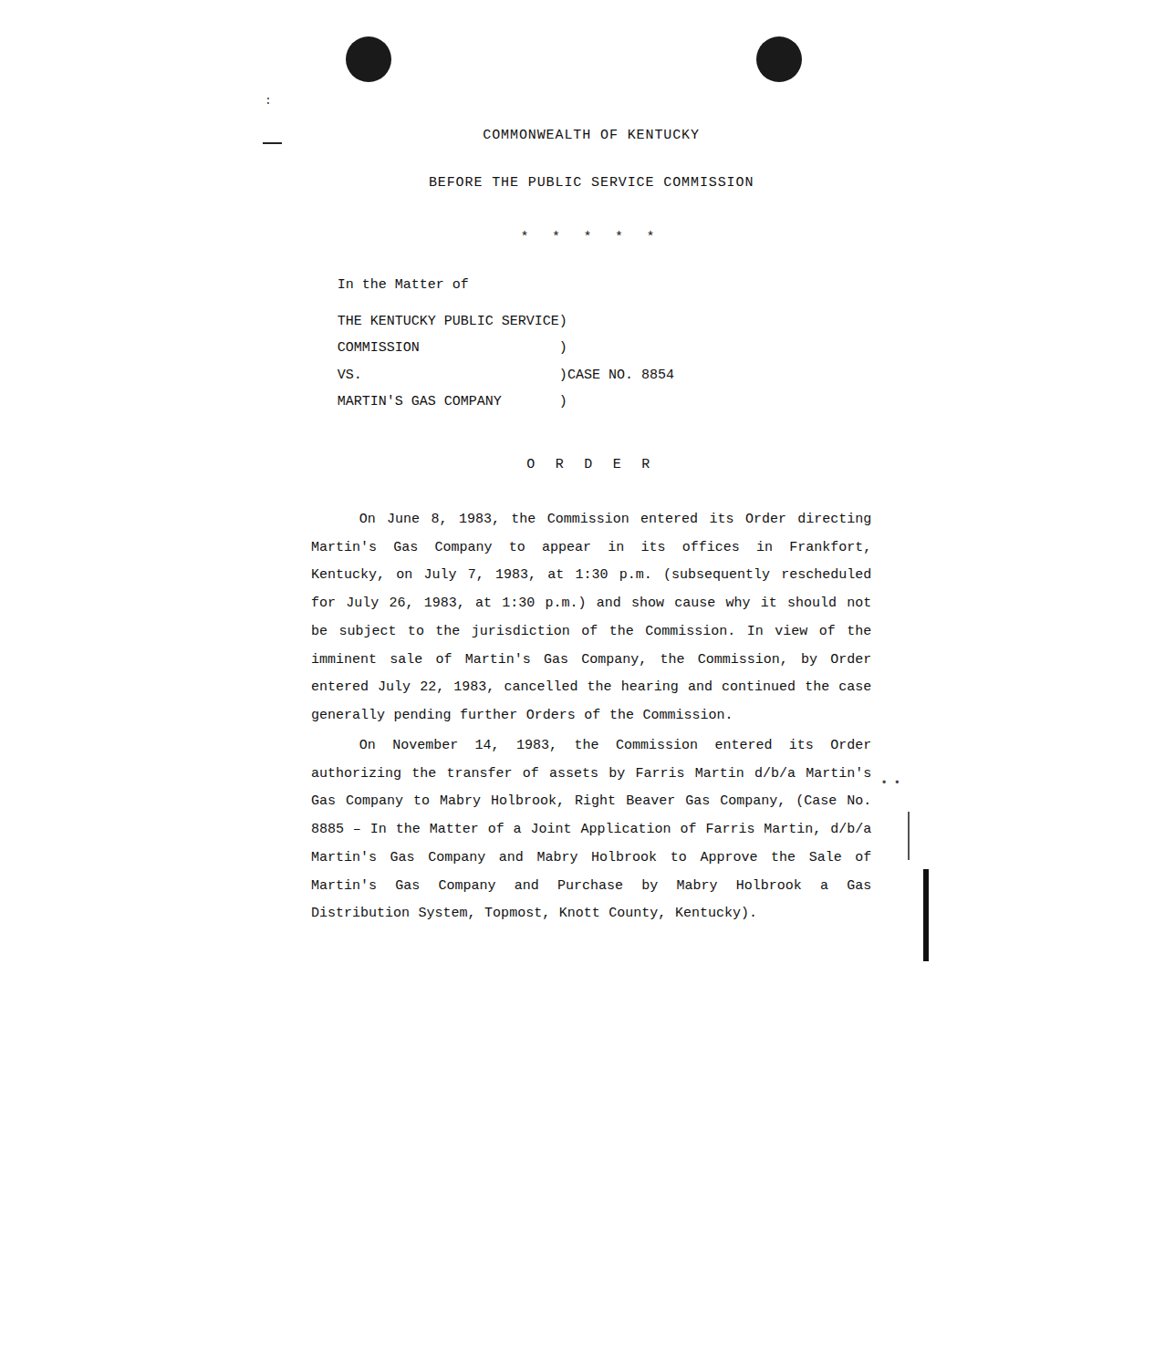:
COMMONWEALTH OF KENTUCKY
BEFORE THE PUBLIC SERVICE COMMISSION
* * * * *
In the Matter of
| THE KENTUCKY PUBLIC SERVICE | ) | |
| COMMISSION | ) | |
| VS. | ) | CASE NO. 8854 |
| MARTIN'S GAS COMPANY | ) | |
O R D E R
On June 8, 1983, the Commission entered its Order directing Martin's Gas Company to appear in its offices in Frankfort, Kentucky, on July 7, 1983, at 1:30 p.m. (subsequently rescheduled for July 26, 1983, at 1:30 p.m.) and show cause why it should not be subject to the jurisdiction of the Commission. In view of the imminent sale of Martin's Gas Company, the Commission, by Order entered July 22, 1983, cancelled the hearing and continued the case generally pending further Orders of the Commission.
On November 14, 1983, the Commission entered its Order authorizing the transfer of assets by Farris Martin d/b/a Martin's Gas Company to Mabry Holbrook, Right Beaver Gas Company, (Case No. 8885 – In the Matter of a Joint Application of Farris Martin, d/b/a Martin's Gas Company and Mabry Holbrook to Approve the Sale of Martin's Gas Company and Purchase by Mabry Holbrook a Gas Distribution System, Topmost, Knott County, Kentucky).
• •